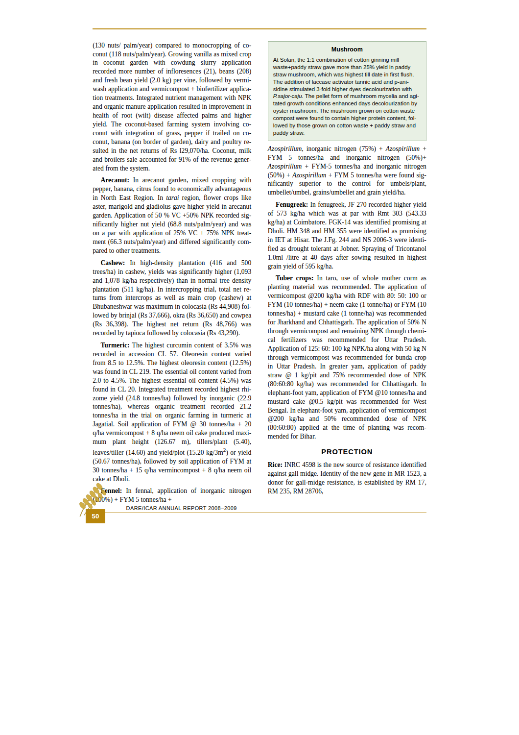(130 nuts/ palm/year) compared to monocropping of coconut (118 nuts/palm/year). Growing vanilla as mixed crop in coconut garden with cowdung slurry application recorded more number of infloresences (21), beans (208) and fresh bean yield (2.0 kg) per vine, followed by vermiwash application and vermicompost + biofertilizer application treatments. Integrated nutrient management with NPK and organic manure application resulted in improvement in health of root (wilt) disease affected palms and higher yield. The coconut-based farming system involving coconut with integration of grass, pepper if trailed on coconut, banana (on border of garden), dairy and poultry resulted in the net returns of Rs l29,070/ha. Coconut, milk and broilers sale accounted for 91% of the revenue generated from the system.
Arecanut: In arecanut garden, mixed cropping with pepper, banana, citrus found to economically advantageous in North East Region. In tarai region, flower crops like aster, marigold and gladiolus gave higher yield in arecanut garden. Application of 50 % VC +50% NPK recorded significantly higher nut yield (68.8 nuts/palm/year) and was on a par with application of 25% VC + 75% NPK treatment (66.3 nuts/palm/year) and differed significantly compared to other treatments.
Cashew: In high-density plantation (416 and 500 trees/ha) in cashew, yields was significantly higher (1,093 and 1,078 kg/ha respectively) than in normal tree density plantation (511 kg/ha). In intercropping trial, total net returns from intercrops as well as main crop (cashew) at Bhubaneshwar was maximum in colocasia (Rs 44,908) followed by brinjal (Rs 37,666), okra (Rs 36,650) and cowpea (Rs 36,398). The highest net return (Rs 48,766) was recorded by tapioca followed by colocasia (Rs 43,290).
Turmeric: The highest curcumin content of 3.5% was recorded in accession CL 57. Oleoresin content varied from 8.5 to 12.5%. The highest oleoresin content (12.5%) was found in CL 219. The essential oil content varied from 2.0 to 4.5%. The highest essential oil content (4.5%) was found in CL 20. Integrated treatment recorded highest rhizome yield (24.8 tonnes/ha) followed by inorganic (22.9 tonnes/ha), whereas organic treatment recorded 21.2 tonnes/ha in the trial on organic farming in turmeric at Jagatial. Soil application of FYM @ 30 tonnes/ha + 20 q/ha vermicompost + 8 q/ha neem oil cake produced maximum plant height (126.67 m), tillers/plant (5.40), leaves/tiller (14.60) and yield/plot (15.20 kg/3m2) or yield (50.67 tonnes/ha), followed by soil application of FYM at 30 tonnes/ha + 15 q/ha vermincompost + 8 q/ha neem oil cake at Dholi.
Fennel: In fennal, application of inorganic nitrogen (100%) + FYM 5 tonnes/ha +
Mushroom
At Solan, the 1:1 combination of cotton ginning mill waste+paddy straw gave more than 25% yield in paddy straw mushroom, which was highest till date in first flush. The addition of laccase activator tannic acid and p-anisidine stimulated 3-fold higher dyes decolourization with P.sajor-caju. The pellet form of mushroom mycelia and agitated growth conditions enhanced days decolourization by oyster mushroom. The mushroom grown on cotton waste compost were found to contain higher protein content, followed by those grown on cotton waste + paddy straw and paddy straw.
Azospirillum, inorganic nitrogen (75%) + Azospirillum + FYM 5 tonnes/ha and inorganic nitrogen (50%)+ Azospirillum + FYM-5 tonnes/ha and inorganic nitrogen (50%) + Azospirillum + FYM 5 tonnes/ha were found significantly superior to the control for umbels/plant, umbellet/umbel, grains/umbellet and grain yield/ha.
Fenugreek: In fenugreek, JF 270 recorded higher yield of 573 kg/ha which was at par with Rmt 303 (543.33 kg/ha) at Coimbatore. FGK-14 was identified promising at Dholi. HM 348 and HM 355 were identified as promising in IET at Hisar. The J.Fg. 244 and NS 2006-3 were identified as drought tolerant at Jobner. Spraying of Tricontanol 1.0ml /litre at 40 days after sowing resulted in highest grain yield of 595 kg/ha.
Tuber crops: In taro, use of whole mother corm as planting material was recommended. The application of vermicompost @200 kg/ha with RDF with 80: 50: 100 or FYM (10 tonnes/ha) + neem cake (1 tonne/ha) or FYM (10 tonnes/ha) + mustard cake (1 tonne/ha) was recommended for Jharkhand and Chhattisgarh. The application of 50% N through vermicompost and remaining NPK through chemical fertilizers was recommended for Uttar Pradesh. Application of 125: 60: 100 kg NPK/ha along with 50 kg N through vermicompost was recommended for bunda crop in Uttar Pradesh. In greater yam, application of paddy straw @ 1 kg/pit and 75% recommended dose of NPK (80:60:80 kg/ha) was recommended for Chhattisgarh. In elephant-foot yam, application of FYM @10 tonnes/ha and mustard cake @0.5 kg/pit was recommended for West Bengal. In elephant-foot yam, application of vermicompost @200 kg/ha and 50% recommended dose of NPK (80:60:80) applied at the time of planting was recommended for Bihar.
PROTECTION
Rice: INRC 4598 is the new source of resistance identified against gall midge. Identity of the new gene in MR 1523, a donor for gall-midge resistance, is established by RM 17, RM 235, RM 28706,
DARE/ICAR ANNUAL REPORT 2008–2009
50